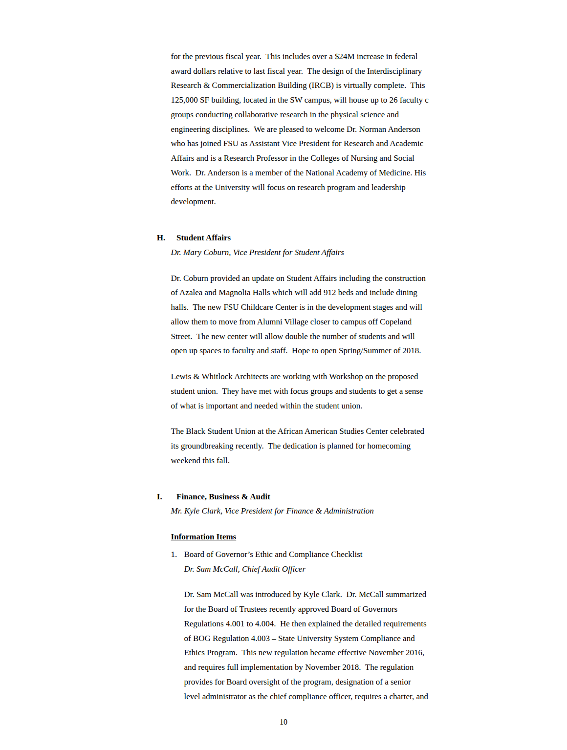for the previous fiscal year. This includes over a $24M increase in federal award dollars relative to last fiscal year. The design of the Interdisciplinary Research & Commercialization Building (IRCB) is virtually complete. This 125,000 SF building, located in the SW campus, will house up to 26 faculty c groups conducting collaborative research in the physical science and engineering disciplines. We are pleased to welcome Dr. Norman Anderson who has joined FSU as Assistant Vice President for Research and Academic Affairs and is a Research Professor in the Colleges of Nursing and Social Work. Dr. Anderson is a member of the National Academy of Medicine. His efforts at the University will focus on research program and leadership development.
H. Student Affairs
Dr. Mary Coburn, Vice President for Student Affairs
Dr. Coburn provided an update on Student Affairs including the construction of Azalea and Magnolia Halls which will add 912 beds and include dining halls. The new FSU Childcare Center is in the development stages and will allow them to move from Alumni Village closer to campus off Copeland Street. The new center will allow double the number of students and will open up spaces to faculty and staff. Hope to open Spring/Summer of 2018.
Lewis & Whitlock Architects are working with Workshop on the proposed student union. They have met with focus groups and students to get a sense of what is important and needed within the student union.
The Black Student Union at the African American Studies Center celebrated its groundbreaking recently. The dedication is planned for homecoming weekend this fall.
I. Finance, Business & Audit
Mr. Kyle Clark, Vice President for Finance & Administration
Information Items
1. Board of Governor’s Ethic and Compliance Checklist
Dr. Sam McCall, Chief Audit Officer
Dr. Sam McCall was introduced by Kyle Clark. Dr. McCall summarized for the Board of Trustees recently approved Board of Governors Regulations 4.001 to 4.004. He then explained the detailed requirements of BOG Regulation 4.003 – State University System Compliance and Ethics Program. This new regulation became effective November 2016, and requires full implementation by November 2018. The regulation provides for Board oversight of the program, designation of a senior level administrator as the chief compliance officer, requires a charter, and
10